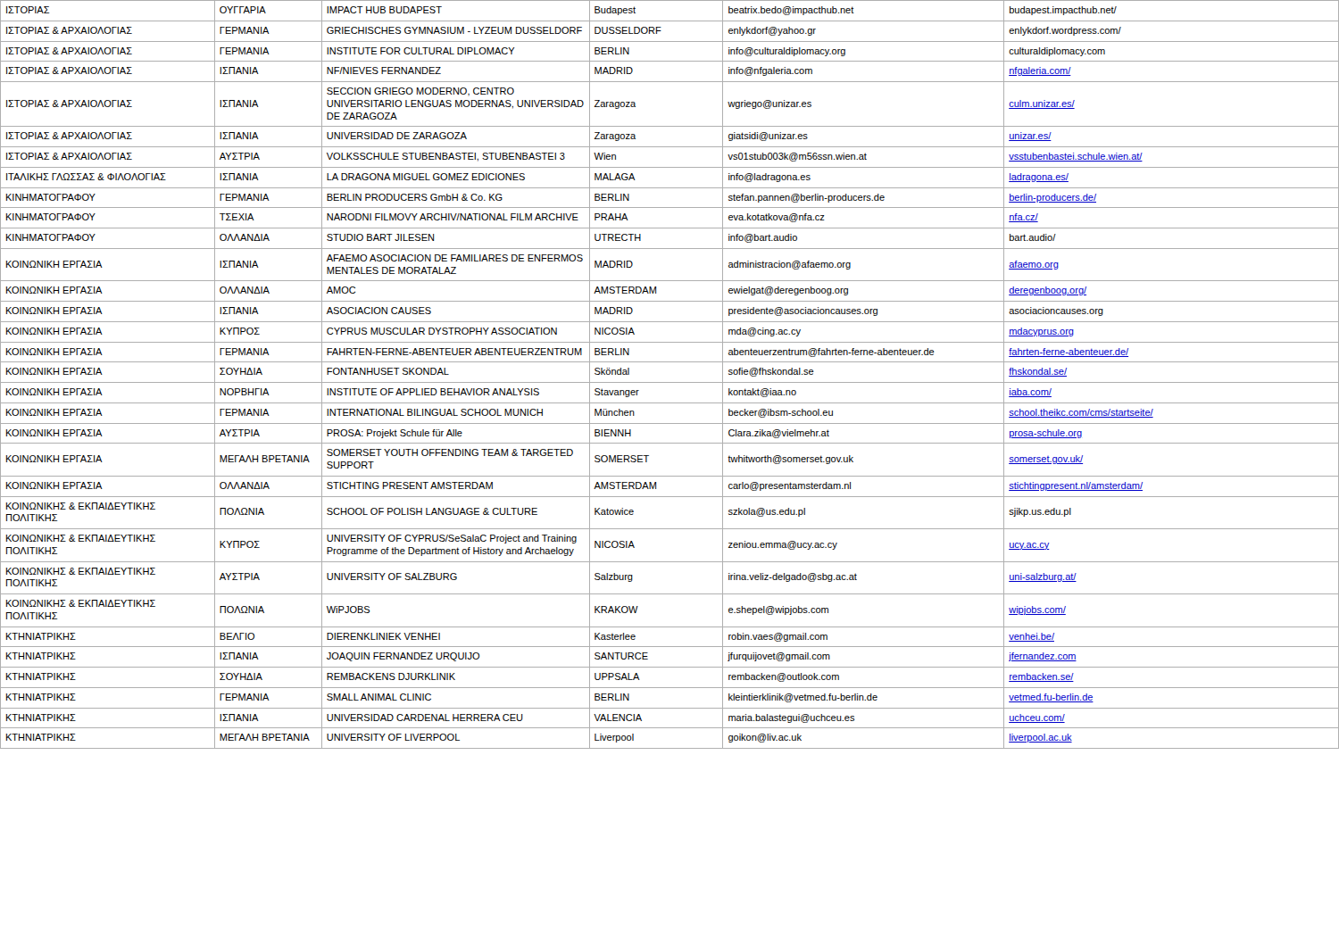| ΙΣΤΟΡΙΑΣ | ΟΥΓΓΑΡΙΑ | IMPACT HUB BUDAPEST | Budapest | beatrix.bedo@impacthub.net | budapest.impacthub.net/ |
| ΙΣΤΟΡΙΑΣ & ΑΡΧΑΙΟΛΟΓΙΑΣ | ΓΕΡΜΑΝΙΑ | GRIECHISCHES GYMNASIUM - LYZEUM DUSSELDORF | DUSSELDORF | enlykdorf@yahoo.gr | enlykdorf.wordpress.com/ |
| ΙΣΤΟΡΙΑΣ & ΑΡΧΑΙΟΛΟΓΙΑΣ | ΓΕΡΜΑΝΙΑ | INSTITUTE FOR CULTURAL DIPLOMACY | BERLIN | info@culturaldiplomacy.org | culturaldiplomacy.com |
| ΙΣΤΟΡΙΑΣ & ΑΡΧΑΙΟΛΟΓΙΑΣ | ΙΣΠΑΝΙΑ | NF/NIEVES FERNANDEZ | MADRID | info@nfgaleria.com | nfgaleria.com/ |
| ΙΣΤΟΡΙΑΣ & ΑΡΧΑΙΟΛΟΓΙΑΣ | ΙΣΠΑΝΙΑ | SECCION GRIEGO MODERNO, CENTRO UNIVERSITARIO LENGUAS MODERNAS, UNIVERSIDAD DE ZARAGOZA | Zaragoza | wgriego@unizar.es | culm.unizar.es/ |
| ΙΣΤΟΡΙΑΣ & ΑΡΧΑΙΟΛΟΓΙΑΣ | ΙΣΠΑΝΙΑ | UNIVERSIDAD DE ZARAGOZA | Zaragoza | giatsidi@unizar.es | unizar.es/ |
| ΙΣΤΟΡΙΑΣ & ΑΡΧΑΙΟΛΟΓΙΑΣ | ΑΥΣΤΡΙΑ | VOLKSSCHULE STUBENBASTEI, STUBENBASTEI 3 | Wien | vs01stub003k@m56ssn.wien.at | vsstubenbastei.schule.wien.at/ |
| ΙΤΑΛΙΚΗΣ ΓΛΩΣΣΑΣ & ΦΙΛΟΛΟΓΙΑΣ | ΙΣΠΑΝΙΑ | LA DRAGONA MIGUEL GOMEZ EDICIONES | MALAGA | info@ladragona.es | ladragona.es/ |
| ΚΙΝΗΜΑΤΟΓΡΑΦΟΥ | ΓΕΡΜΑΝΙΑ | BERLIN PRODUCERS GmbH & Co. KG | BERLIN | stefan.pannen@berlin-producers.de | berlin-producers.de/ |
| ΚΙΝΗΜΑΤΟΓΡΑΦΟΥ | ΤΣΕΧΙΑ | NARODNI FILMOVY ARCHIV/NATIONAL FILM ARCHIVE | PRAHA | eva.kotatkova@nfa.cz | nfa.cz/ |
| ΚΙΝΗΜΑΤΟΓΡΑΦΟΥ | ΟΛΛΑΝΔΙΑ | STUDIO BART JILESEN | UTRECTH | info@bart.audio | bart.audio/ |
| ΚΟΙΝΩΝΙΚΗ ΕΡΓΑΣΙΑ | ΙΣΠΑΝΙΑ | AFAEMO ASOCIACION DE FAMILIARES DE ENFERMOS MENTALES DE MORATALAZ | MADRID | administracion@afaemo.org | afaemo.org |
| ΚΟΙΝΩΝΙΚΗ ΕΡΓΑΣΙΑ | ΟΛΛΑΝΔΙΑ | AMOC | AMSTERDAM | ewielgat@deregenboog.org | deregenboog.org/ |
| ΚΟΙΝΩΝΙΚΗ ΕΡΓΑΣΙΑ | ΙΣΠΑΝΙΑ | ASOCIACION CAUSES | MADRID | presidente@asociacioncauses.org | asociacioncauses.org |
| ΚΟΙΝΩΝΙΚΗ ΕΡΓΑΣΙΑ | ΚΥΠΡΟΣ | CYPRUS MUSCULAR DYSTROPHY ASSOCIATION | NICOSIA | mda@cing.ac.cy | mdacyprus.org |
| ΚΟΙΝΩΝΙΚΗ ΕΡΓΑΣΙΑ | ΓΕΡΜΑΝΙΑ | FAHRTEN-FERNE-ABENTEUER ABENTEUERZENTRUM | BERLIN | abenteuerzentrum@fahrten-ferne-abenteuer.de | fahrten-ferne-abenteuer.de/ |
| ΚΟΙΝΩΝΙΚΗ ΕΡΓΑΣΙΑ | ΣΟΥΗΔΙΑ | FONTANHUSET SKONDAL | Sköndal | sofie@fhskondal.se | fhskondal.se/ |
| ΚΟΙΝΩΝΙΚΗ ΕΡΓΑΣΙΑ | ΝΟΡΒΗΓΙΑ | INSTITUTE OF APPLIED BEHAVIOR ANALYSIS | Stavanger | kontakt@iaa.no | iaba.com/ |
| ΚΟΙΝΩΝΙΚΗ ΕΡΓΑΣΙΑ | ΓΕΡΜΑΝΙΑ | INTERNATIONAL BILINGUAL SCHOOL MUNICH | München | becker@ibsm-school.eu | school.theikc.com/cms/startseite/ |
| ΚΟΙΝΩΝΙΚΗ ΕΡΓΑΣΙΑ | ΑΥΣΤΡΙΑ | PROSA: Projekt Schule für Alle | BIENNH | Clara.zika@vielmehr.at | prosa-schule.org |
| ΚΟΙΝΩΝΙΚΗ ΕΡΓΑΣΙΑ | ΜΕΓΑΛΗ ΒΡΕΤΑΝΙΑ | SOMERSET YOUTH OFFENDING TEAM & TARGETED SUPPORT | SOMERSET | twhitworth@somerset.gov.uk | somerset.gov.uk/ |
| ΚΟΙΝΩΝΙΚΗ ΕΡΓΑΣΙΑ | ΟΛΛΑΝΔΙΑ | STICHTING PRESENT AMSTERDAM | AMSTERDAM | carlo@presentamsterdam.nl | stichtingpresent.nl/amsterdam/ |
| ΚΟΙΝΩΝΙΚΗΣ & ΕΚΠΑΙΔΕΥΤΙΚΗΣ ΠΟΛΙΤΙΚΗΣ | ΠΟΛΩΝΙΑ | SCHOOL OF POLISH LANGUAGE & CULTURE | Katowice | szkola@us.edu.pl | sjikp.us.edu.pl |
| ΚΟΙΝΩΝΙΚΗΣ & ΕΚΠΑΙΔΕΥΤΙΚΗΣ ΠΟΛΙΤΙΚΗΣ | ΚΥΠΡΟΣ | UNIVERSITY OF CYPRUS/SeSalaC Project and Training Programme of the Department of History and Archaelogy | NICOSIA | zeniou.emma@ucy.ac.cy | ucy.ac.cy |
| ΚΟΙΝΩΝΙΚΗΣ & ΕΚΠΑΙΔΕΥΤΙΚΗΣ ΠΟΛΙΤΙΚΗΣ | ΑΥΣΤΡΙΑ | UNIVERSITY OF SALZBURG | Salzburg | irina.veliz-delgado@sbg.ac.at | uni-salzburg.at/ |
| ΚΟΙΝΩΝΙΚΗΣ & ΕΚΠΑΙΔΕΥΤΙΚΗΣ ΠΟΛΙΤΙΚΗΣ | ΠΟΛΩΝΙΑ | WiPJOBS | KRAKOW | e.shepel@wipjobs.com | wipjobs.com/ |
| ΚΤΗΝΙΑΤΡΙΚΗΣ | ΒΕΛΓΙΟ | DIERENKLINIEK VENHEI | Kasterlee | robin.vaes@gmail.com | venhei.be/ |
| ΚΤΗΝΙΑΤΡΙΚΗΣ | ΙΣΠΑΝΙΑ | JOAQUIN FERNANDEZ URQUIJO | SANTURCE | jfurquijovet@gmail.com | jfernandez.com |
| ΚΤΗΝΙΑΤΡΙΚΗΣ | ΣΟΥΗΔΙΑ | REMBACKENS DJURKLINIK | UPPSALA | rembacken@outlook.com | rembacken.se/ |
| ΚΤΗΝΙΑΤΡΙΚΗΣ | ΓΕΡΜΑΝΙΑ | SMALL ANIMAL CLINIC | BERLIN | kleintierklinik@vetmed.fu-berlin.de | vetmed.fu-berlin.de |
| ΚΤΗΝΙΑΤΡΙΚΗΣ | ΙΣΠΑΝΙΑ | UNIVERSIDAD CARDENAL HERRERA CEU | VALENCIA | maria.balastegui@uchceu.es | uchceu.com/ |
| ΚΤΗΝΙΑΤΡΙΚΗΣ | ΜΕΓΑΛΗ ΒΡΕΤΑΝΙΑ | UNIVERSITY OF LIVERPOOL | Liverpool | goikon@liv.ac.uk | liverpool.ac.uk |